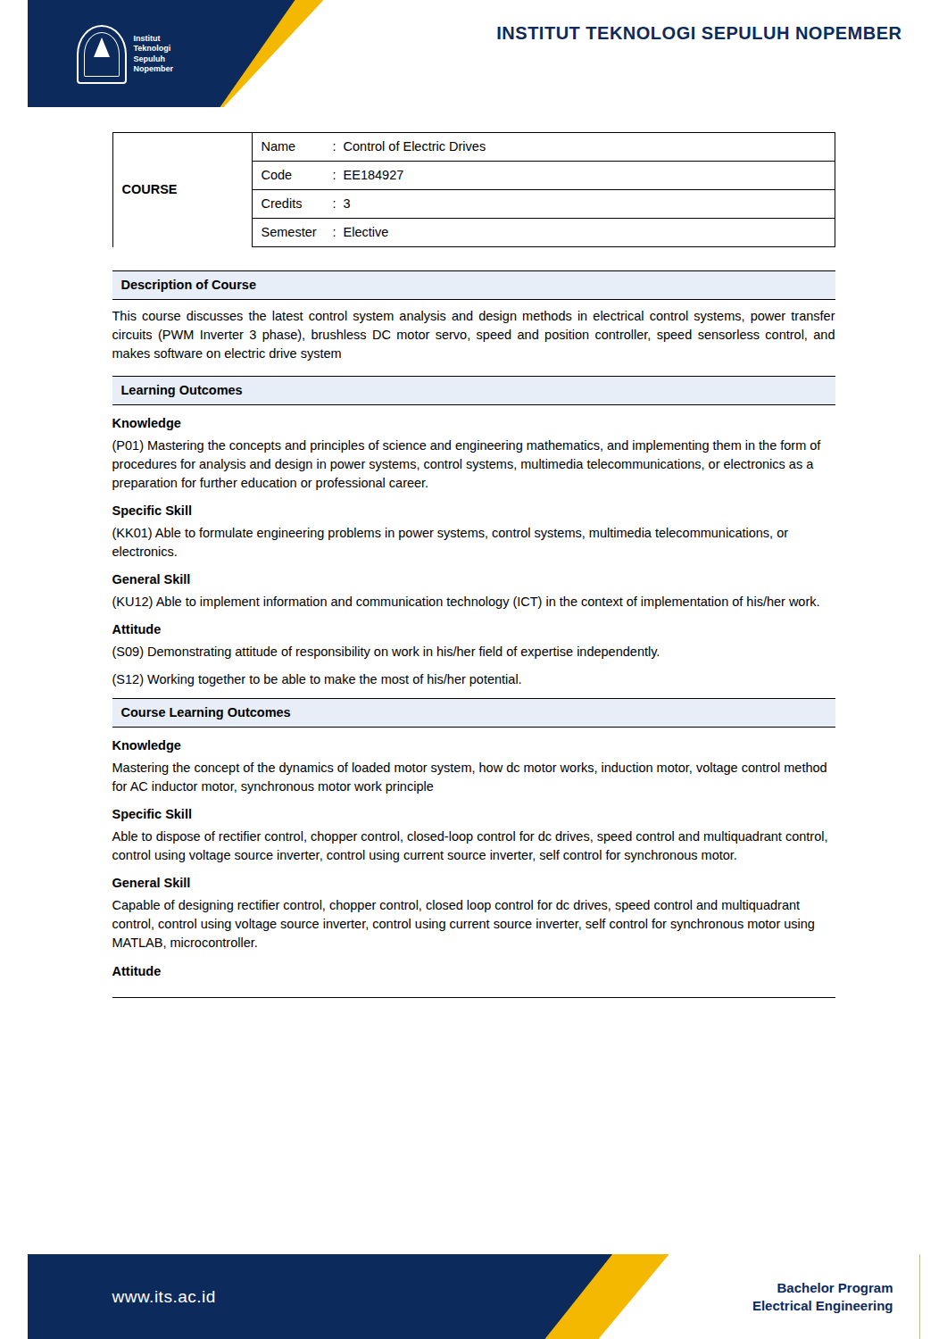Institut
Teknologi
Sepuluh Nopember
INSTITUT TEKNOLOGI SEPULUH NOPEMBER
| COURSE | Name : Control of Electric Drives |
| Code : EE184927 |
| Credits : 3 |
| Semester : Elective |
Description of Course
This course discusses the latest control system analysis and design methods in electrical control systems, power transfer circuits (PWM Inverter 3 phase), brushless DC motor servo, speed and position controller, speed sensorless control, and makes software on electric drive system
Learning Outcomes
Knowledge
(P01) Mastering the concepts and principles of science and engineering mathematics, and implementing them in the form of procedures for analysis and design in power systems, control systems, multimedia telecommunications, or electronics as a preparation for further education or professional career.
Specific Skill
(KK01) Able to formulate engineering problems in power systems, control systems, multimedia telecommunications, or electronics.
General Skill
(KU12) Able to implement information and communication technology (ICT) in the context of implementation of his/her work.
Attitude
(S09) Demonstrating attitude of responsibility on work in his/her field of expertise independently.
(S12) Working together to be able to make the most of his/her potential.
Course Learning Outcomes
Knowledge
Mastering the concept of the dynamics of loaded motor system, how dc motor works, induction motor, voltage control method for AC inductor motor, synchronous motor work principle
Specific Skill
Able to dispose of rectifier control, chopper control, closed-loop control for dc drives, speed control and multiquadrant control, control using voltage source inverter, control using current source inverter, self control for synchronous motor.
General Skill
Capable of designing rectifier control, chopper control, closed loop control for dc drives, speed control and multiquadrant control, control using voltage source inverter, control using current source inverter, self control for synchronous motor using MATLAB, microcontroller.
Attitude
www.its.ac.id
Bachelor Program
Electrical Engineering